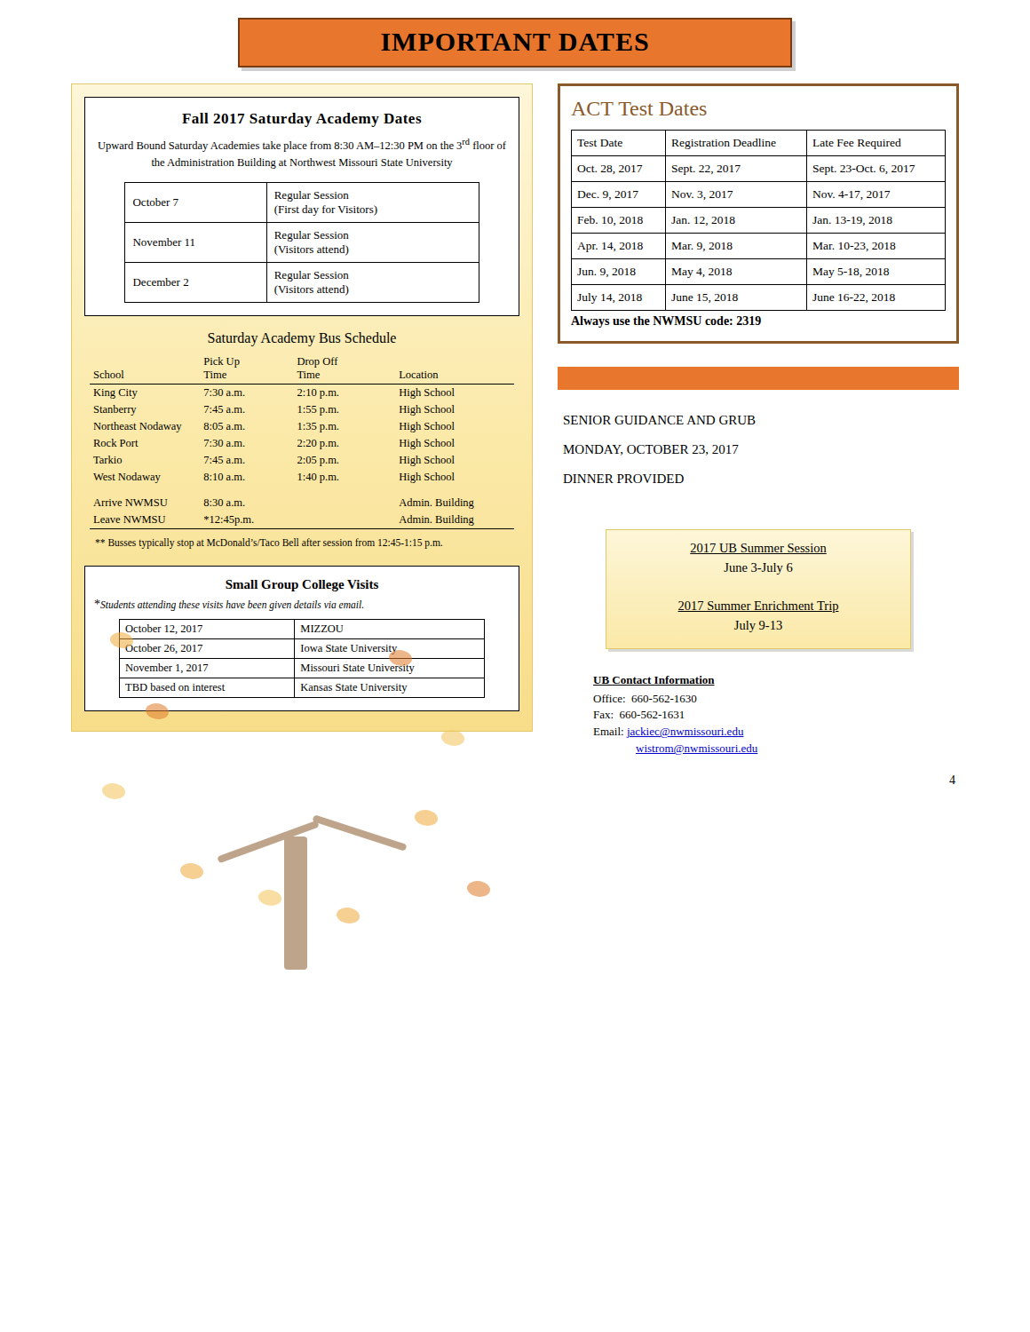IMPORTANT DATES
Fall 2017 Saturday Academy Dates
Upward Bound Saturday Academies take place from 8:30 AM–12:30 PM on the 3rd floor of the Administration Building at Northwest Missouri State University
| October 7 | Regular Session (First day for Visitors) |
| November 11 | Regular Session (Visitors attend) |
| December 2 | Regular Session (Visitors attend) |
Saturday Academy Bus Schedule
| School | Pick Up Time | Drop Off Time | Location |
| --- | --- | --- | --- |
| King City | 7:30 a.m. | 2:10 p.m. | High School |
| Stanberry | 7:45 a.m. | 1:55 p.m. | High School |
| Northeast Nodaway | 8:05 a.m. | 1:35 p.m. | High School |
| Rock Port | 7:30 a.m. | 2:20 p.m. | High School |
| Tarkio | 7:45 a.m. | 2:05 p.m. | High School |
| West Nodaway | 8:10 a.m. | 1:40 p.m. | High School |
| Arrive NWMSU | 8:30 a.m. | | Admin. Building |
| Leave NWMSU | *12:45p.m. | | Admin. Building |
** Busses typically stop at McDonald’s/Taco Bell after session from 12:45-1:15 p.m.
Small Group College Visits
*Students attending these visits have been given details via email.
| October 12, 2017 | MIZZOU |
| October 26, 2017 | Iowa State University |
| November 1, 2017 | Missouri State University |
| TBD based on interest | Kansas State University |
ACT Test Dates
| Test Date | Registration Deadline | Late Fee Required |
| --- | --- | --- |
| Oct. 28, 2017 | Sept. 22, 2017 | Sept. 23-Oct. 6, 2017 |
| Dec. 9, 2017 | Nov. 3, 2017 | Nov. 4-17, 2017 |
| Feb. 10, 2018 | Jan. 12, 2018 | Jan. 13-19, 2018 |
| Apr. 14, 2018 | Mar. 9, 2018 | Mar. 10-23, 2018 |
| Jun. 9, 2018 | May 4, 2018 | May 5-18, 2018 |
| July 14, 2018 | June 15, 2018 | June 16-22, 2018 |
Always use the NWMSU code: 2319
SENIOR GUIDANCE AND GRUB
MONDAY, OCTOBER 23, 2017
DINNER PROVIDED
2017 UB Summer Session
June 3-July 6
2017 Summer Enrichment Trip
July 9-13
UB Contact Information
Office: 660-562-1630
Fax: 660-562-1631
Email: jackiec@nwmissouri.edu
wistrom@nwmissouri.edu
4